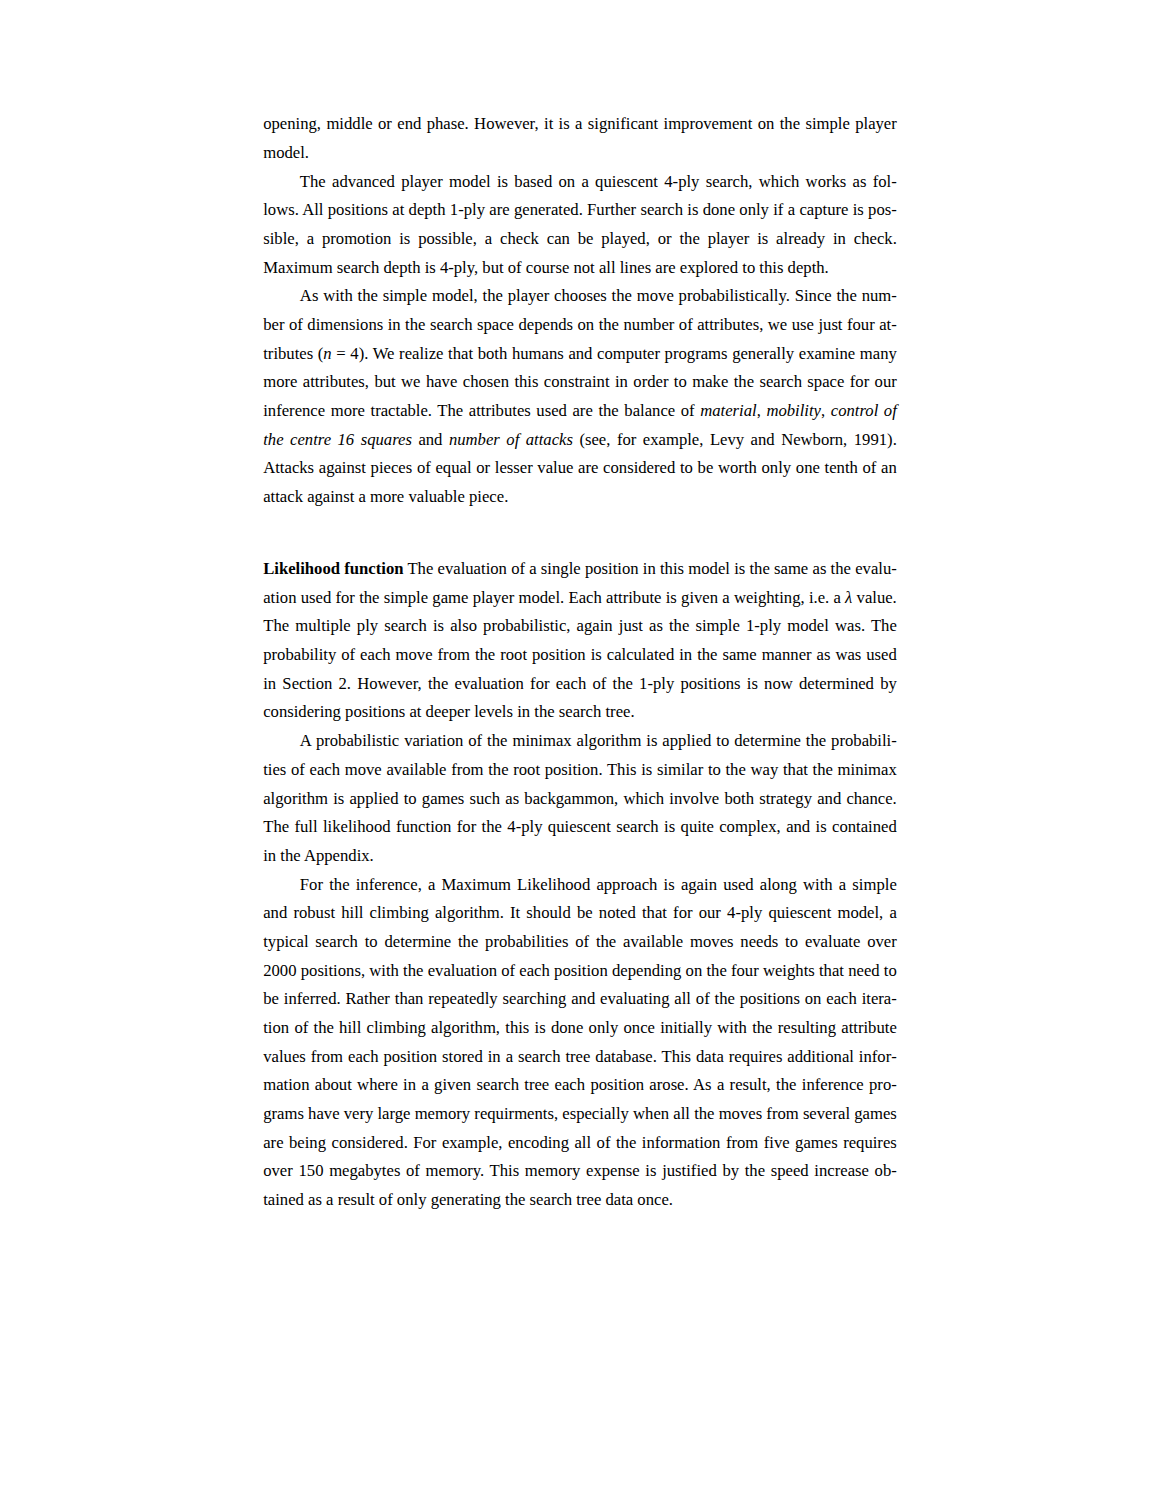opening, middle or end phase. However, it is a significant improvement on the simple player model.
The advanced player model is based on a quiescent 4-ply search, which works as follows. All positions at depth 1-ply are generated. Further search is done only if a capture is possible, a promotion is possible, a check can be played, or the player is already in check. Maximum search depth is 4-ply, but of course not all lines are explored to this depth.
As with the simple model, the player chooses the move probabilistically. Since the number of dimensions in the search space depends on the number of attributes, we use just four attributes (n = 4). We realize that both humans and computer programs generally examine many more attributes, but we have chosen this constraint in order to make the search space for our inference more tractable. The attributes used are the balance of material, mobility, control of the centre 16 squares and number of attacks (see, for example, Levy and Newborn, 1991). Attacks against pieces of equal or lesser value are considered to be worth only one tenth of an attack against a more valuable piece.
Likelihood function The evaluation of a single position in this model is the same as the evaluation used for the simple game player model. Each attribute is given a weighting, i.e. a λ value. The multiple ply search is also probabilistic, again just as the simple 1-ply model was. The probability of each move from the root position is calculated in the same manner as was used in Section 2. However, the evaluation for each of the 1-ply positions is now determined by considering positions at deeper levels in the search tree.
A probabilistic variation of the minimax algorithm is applied to determine the probabilities of each move available from the root position. This is similar to the way that the minimax algorithm is applied to games such as backgammon, which involve both strategy and chance. The full likelihood function for the 4-ply quiescent search is quite complex, and is contained in the Appendix.
For the inference, a Maximum Likelihood approach is again used along with a simple and robust hill climbing algorithm. It should be noted that for our 4-ply quiescent model, a typical search to determine the probabilities of the available moves needs to evaluate over 2000 positions, with the evaluation of each position depending on the four weights that need to be inferred. Rather than repeatedly searching and evaluating all of the positions on each iteration of the hill climbing algorithm, this is done only once initially with the resulting attribute values from each position stored in a search tree database. This data requires additional information about where in a given search tree each position arose. As a result, the inference programs have very large memory requirments, especially when all the moves from several games are being considered. For example, encoding all of the information from five games requires over 150 megabytes of memory. This memory expense is justified by the speed increase obtained as a result of only generating the search tree data once.